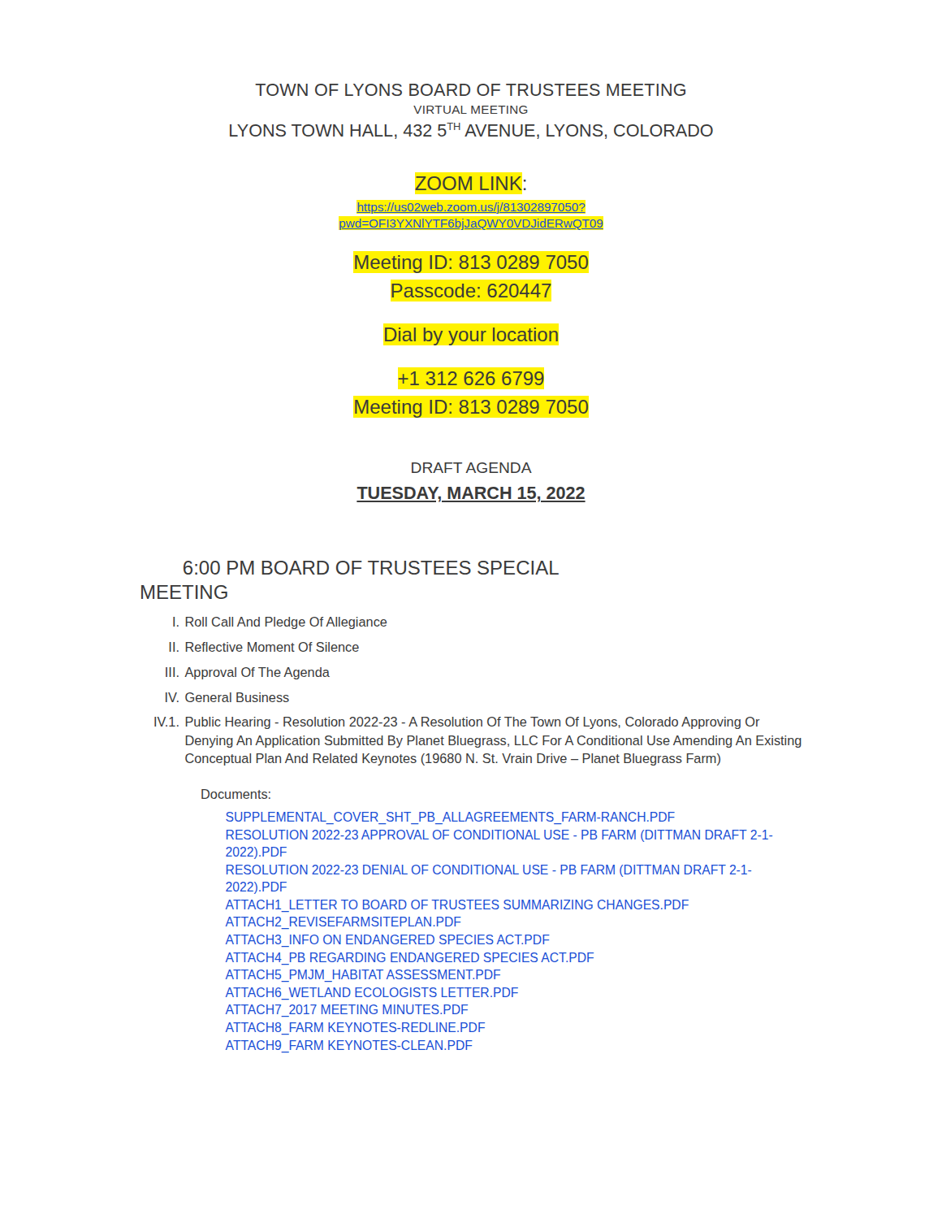TOWN OF LYONS BOARD OF TRUSTEES MEETING
VIRTUAL MEETING
LYONS TOWN HALL, 432 5TH AVENUE, LYONS, COLORADO
ZOOM LINK:
https://us02web.zoom.us/j/81302897050?
pwd=OFI3YXNlYTF6bjJaQWY0VDJidERwQT09
Meeting ID: 813 0289 7050
Passcode: 620447
Dial by your location
+1 312 626 6799
Meeting ID: 813 0289 7050
DRAFT AGENDA
TUESDAY, MARCH 15, 2022
6:00 PM BOARD OF TRUSTEES SPECIAL
MEETING
I. Roll Call And Pledge Of Allegiance
II. Reflective Moment Of Silence
III. Approval Of The Agenda
IV. General Business
IV.1. Public Hearing - Resolution 2022-23 - A Resolution Of The Town Of Lyons, Colorado Approving Or Denying An Application Submitted By Planet Bluegrass, LLC For A Conditional Use Amending An Existing Conceptual Plan And Related Keynotes (19680 N. St. Vrain Drive – Planet Bluegrass Farm)
Documents:
SUPPLEMENTAL_COVER_SHT_PB_ALLAGREEMENTS_FARM-RANCH.PDF
RESOLUTION 2022-23 APPROVAL OF CONDITIONAL USE - PB FARM (DITTMAN DRAFT 2-1-2022).PDF
RESOLUTION 2022-23 DENIAL OF CONDITIONAL USE - PB FARM (DITTMAN DRAFT 2-1-2022).PDF
ATTACH1_LETTER TO BOARD OF TRUSTEES SUMMARIZING CHANGES.PDF
ATTACH2_REVISEFARMSITEPLAN.PDF
ATTACH3_INFO ON ENDANGERED SPECIES ACT.PDF
ATTACH4_PB REGARDING ENDANGERED SPECIES ACT.PDF
ATTACH5_PMJM_HABITAT ASSESSMENT.PDF
ATTACH6_WETLAND ECOLOGISTS LETTER.PDF
ATTACH7_2017 MEETING MINUTES.PDF
ATTACH8_FARM KEYNOTES-REDLINE.PDF
ATTACH9_FARM KEYNOTES-CLEAN.PDF